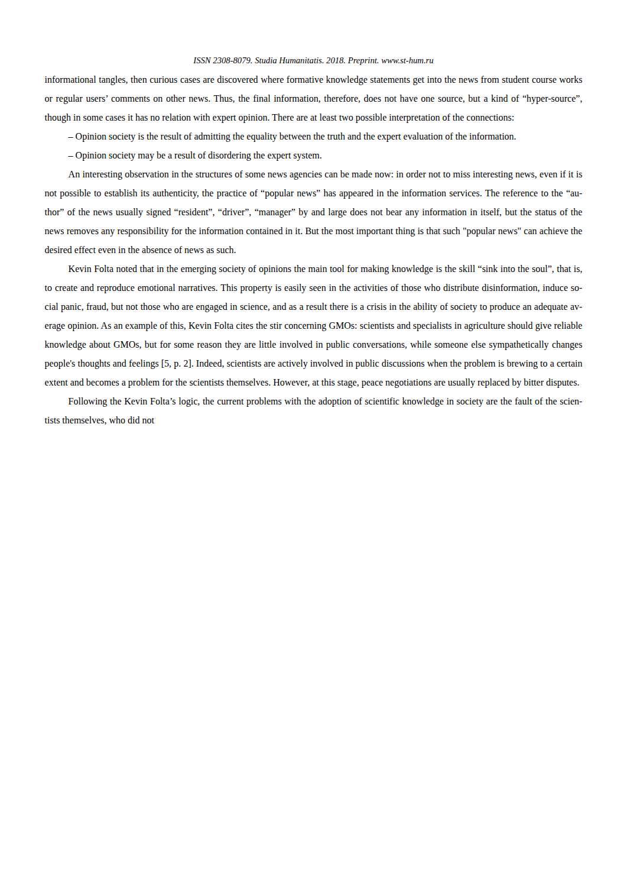ISSN 2308-8079. Studia Humanitatis. 2018. Preprint. www.st-hum.ru
informational tangles, then curious cases are discovered where formative knowledge statements get into the news from student course works or regular users’ comments on other news. Thus, the final information, therefore, does not have one source, but a kind of “hyper-source”, though in some cases it has no relation with expert opinion. There are at least two possible interpretation of the connections:
– Opinion society is the result of admitting the equality between the truth and the expert evaluation of the information.
– Opinion society may be a result of disordering the expert system.
An interesting observation in the structures of some news agencies can be made now: in order not to miss interesting news, even if it is not possible to establish its authenticity, the practice of “popular news” has appeared in the information services. The reference to the “author” of the news usually signed “resident”, “driver”, “manager” by and large does not bear any information in itself, but the status of the news removes any responsibility for the information contained in it. But the most important thing is that such "popular news" can achieve the desired effect even in the absence of news as such.
Kevin Folta noted that in the emerging society of opinions the main tool for making knowledge is the skill “sink into the soul”, that is, to create and reproduce emotional narratives. This property is easily seen in the activities of those who distribute disinformation, induce social panic, fraud, but not those who are engaged in science, and as a result there is a crisis in the ability of society to produce an adequate average opinion. As an example of this, Kevin Folta cites the stir concerning GMOs: scientists and specialists in agriculture should give reliable knowledge about GMOs, but for some reason they are little involved in public conversations, while someone else sympathetically changes people's thoughts and feelings [5, p. 2]. Indeed, scientists are actively involved in public discussions when the problem is brewing to a certain extent and becomes a problem for the scientists themselves. However, at this stage, peace negotiations are usually replaced by bitter disputes.
Following the Kevin Folta’s logic, the current problems with the adoption of scientific knowledge in society are the fault of the scientists themselves, who did not